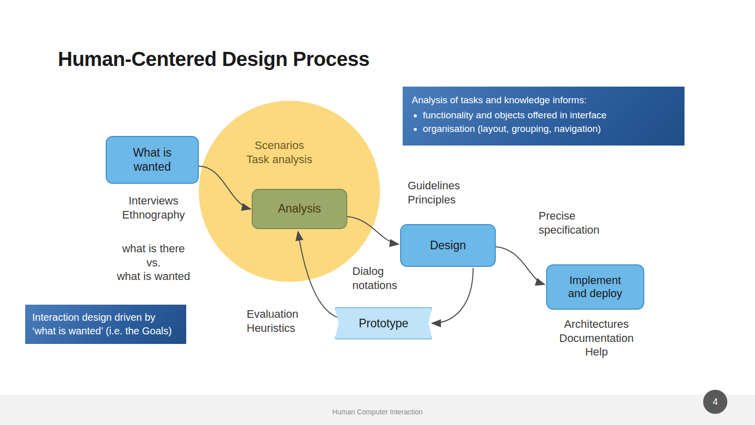Human-Centered Design Process
Analysis of tasks and knowledge informs:
functionality and objects offered in interface
organisation (layout, grouping, navigation)
Interaction design driven by ‘what is wanted’ (i.e. the Goals)
What is
wanted
Analysis
Design
Implement
and deploy
Prototype
Scenarios
Task analysis
Interviews
Ethnography
what is there
vs.
what is wanted
Guidelines
Principles
Precise
specification
Dialog
notations
Evaluation
Heuristics
Architectures
Documentation
Help
Human Computer Interaction
4